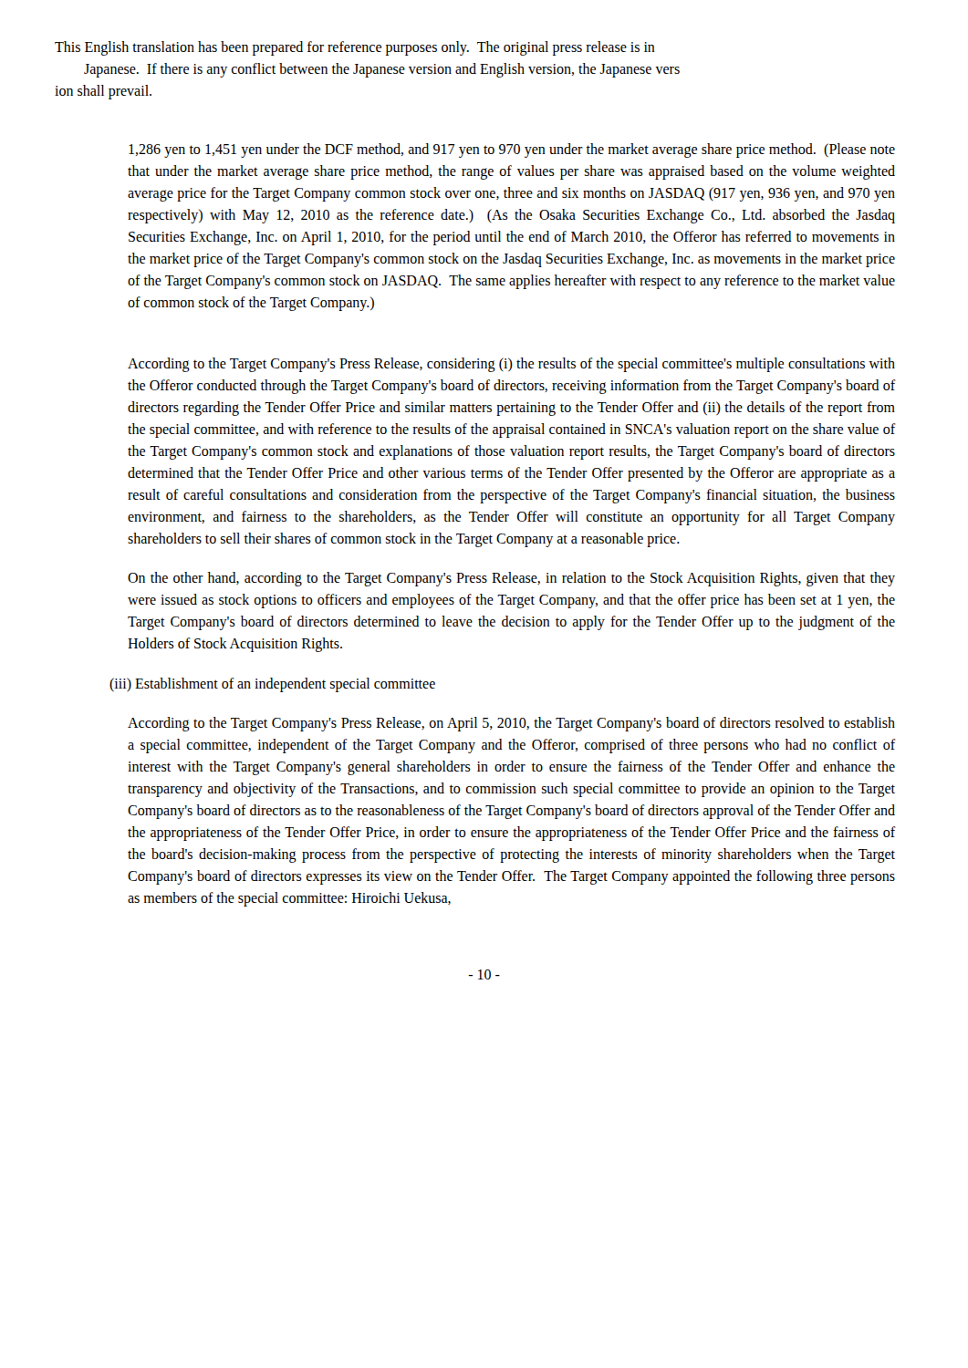This English translation has been prepared for reference purposes only. The original press release is in
Japanese. If there is any conflict between the Japanese version and English version, the Japanese vers
ion shall prevail.
1,286 yen to 1,451 yen under the DCF method, and 917 yen to 970 yen under the market average share price method. (Please note that under the market average share price method, the range of values per share was appraised based on the volume weighted average price for the Target Company common stock over one, three and six months on JASDAQ (917 yen, 936 yen, and 970 yen respectively) with May 12, 2010 as the reference date.) (As the Osaka Securities Exchange Co., Ltd. absorbed the Jasdaq Securities Exchange, Inc. on April 1, 2010, for the period until the end of March 2010, the Offeror has referred to movements in the market price of the Target Company's common stock on the Jasdaq Securities Exchange, Inc. as movements in the market price of the Target Company's common stock on JASDAQ. The same applies hereafter with respect to any reference to the market value of common stock of the Target Company.)
According to the Target Company's Press Release, considering (i) the results of the special committee's multiple consultations with the Offeror conducted through the Target Company's board of directors, receiving information from the Target Company's board of directors regarding the Tender Offer Price and similar matters pertaining to the Tender Offer and (ii) the details of the report from the special committee, and with reference to the results of the appraisal contained in SNCA's valuation report on the share value of the Target Company's common stock and explanations of those valuation report results, the Target Company's board of directors determined that the Tender Offer Price and other various terms of the Tender Offer presented by the Offeror are appropriate as a result of careful consultations and consideration from the perspective of the Target Company's financial situation, the business environment, and fairness to the shareholders, as the Tender Offer will constitute an opportunity for all Target Company shareholders to sell their shares of common stock in the Target Company at a reasonable price.
On the other hand, according to the Target Company's Press Release, in relation to the Stock Acquisition Rights, given that they were issued as stock options to officers and employees of the Target Company, and that the offer price has been set at 1 yen, the Target Company's board of directors determined to leave the decision to apply for the Tender Offer up to the judgment of the Holders of Stock Acquisition Rights.
(iii) Establishment of an independent special committee
According to the Target Company's Press Release, on April 5, 2010, the Target Company's board of directors resolved to establish a special committee, independent of the Target Company and the Offeror, comprised of three persons who had no conflict of interest with the Target Company's general shareholders in order to ensure the fairness of the Tender Offer and enhance the transparency and objectivity of the Transactions, and to commission such special committee to provide an opinion to the Target Company's board of directors as to the reasonableness of the Target Company's board of directors approval of the Tender Offer and the appropriateness of the Tender Offer Price, in order to ensure the appropriateness of the Tender Offer Price and the fairness of the board's decision-making process from the perspective of protecting the interests of minority shareholders when the Target Company's board of directors expresses its view on the Tender Offer. The Target Company appointed the following three persons as members of the special committee: Hiroichi Uekusa,
- 10 -